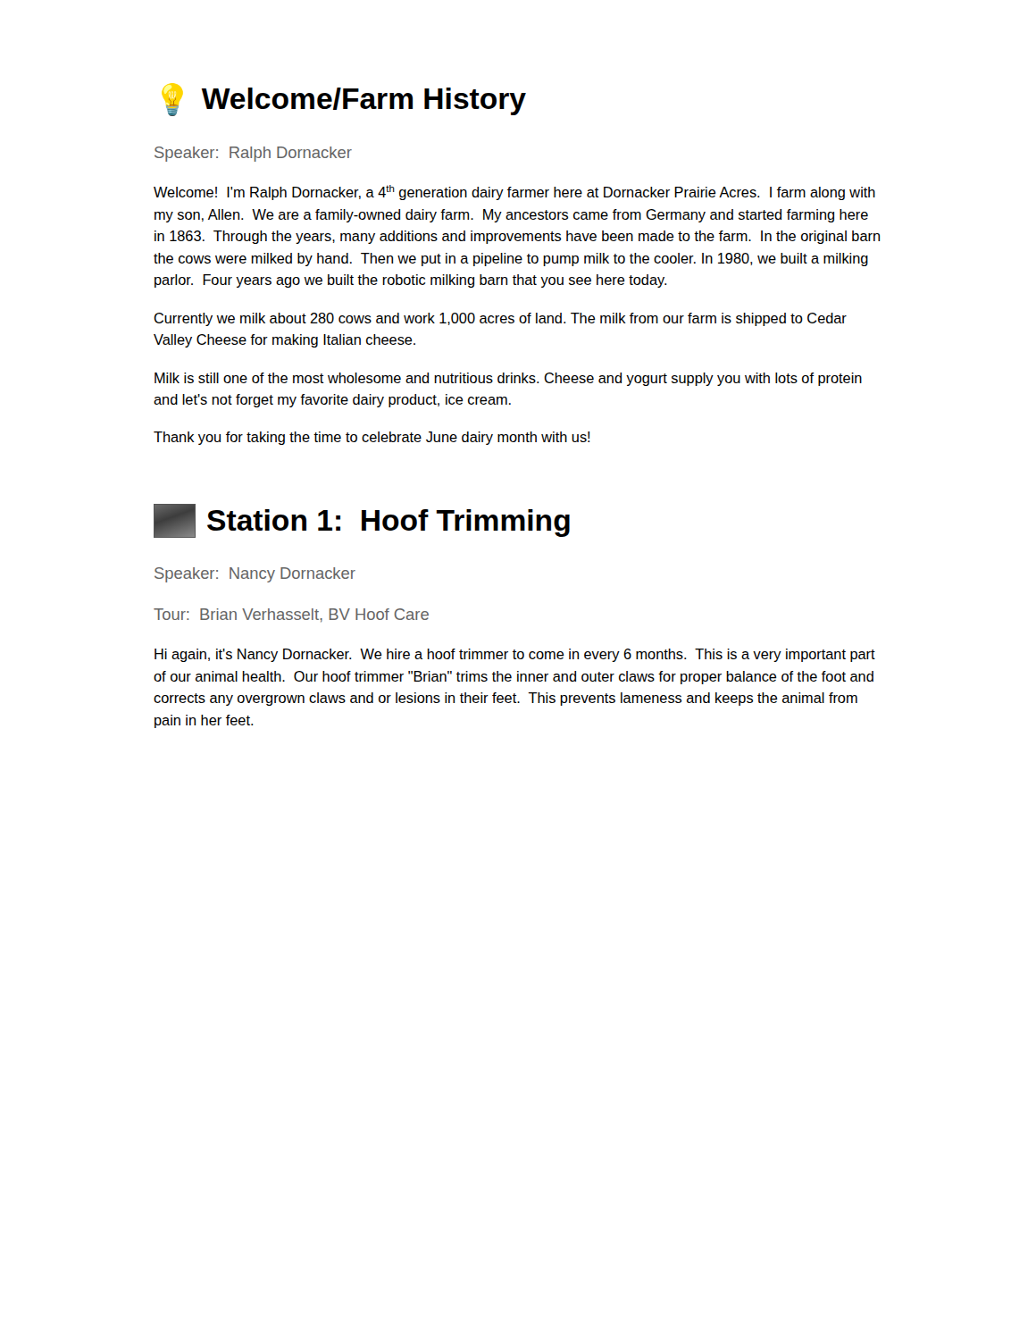💡Welcome/Farm History
Speaker: Ralph Dornacker
Welcome! I'm Ralph Dornacker, a 4th generation dairy farmer here at Dornacker Prairie Acres. I farm along with my son, Allen. We are a family-owned dairy farm. My ancestors came from Germany and started farming here in 1863. Through the years, many additions and improvements have been made to the farm. In the original barn the cows were milked by hand. Then we put in a pipeline to pump milk to the cooler. In 1980, we built a milking parlor. Four years ago we built the robotic milking barn that you see here today.
Currently we milk about 280 cows and work 1,000 acres of land. The milk from our farm is shipped to Cedar Valley Cheese for making Italian cheese.
Milk is still one of the most wholesome and nutritious drinks. Cheese and yogurt supply you with lots of protein and let's not forget my favorite dairy product, ice cream.
Thank you for taking the time to celebrate June dairy month with us!
Station 1: Hoof Trimming
Speaker: Nancy Dornacker
Tour: Brian Verhasselt, BV Hoof Care
Hi again, it's Nancy Dornacker. We hire a hoof trimmer to come in every 6 months. This is a very important part of our animal health. Our hoof trimmer "Brian" trims the inner and outer claws for proper balance of the foot and corrects any overgrown claws and or lesions in their feet. This prevents lameness and keeps the animal from pain in her feet.